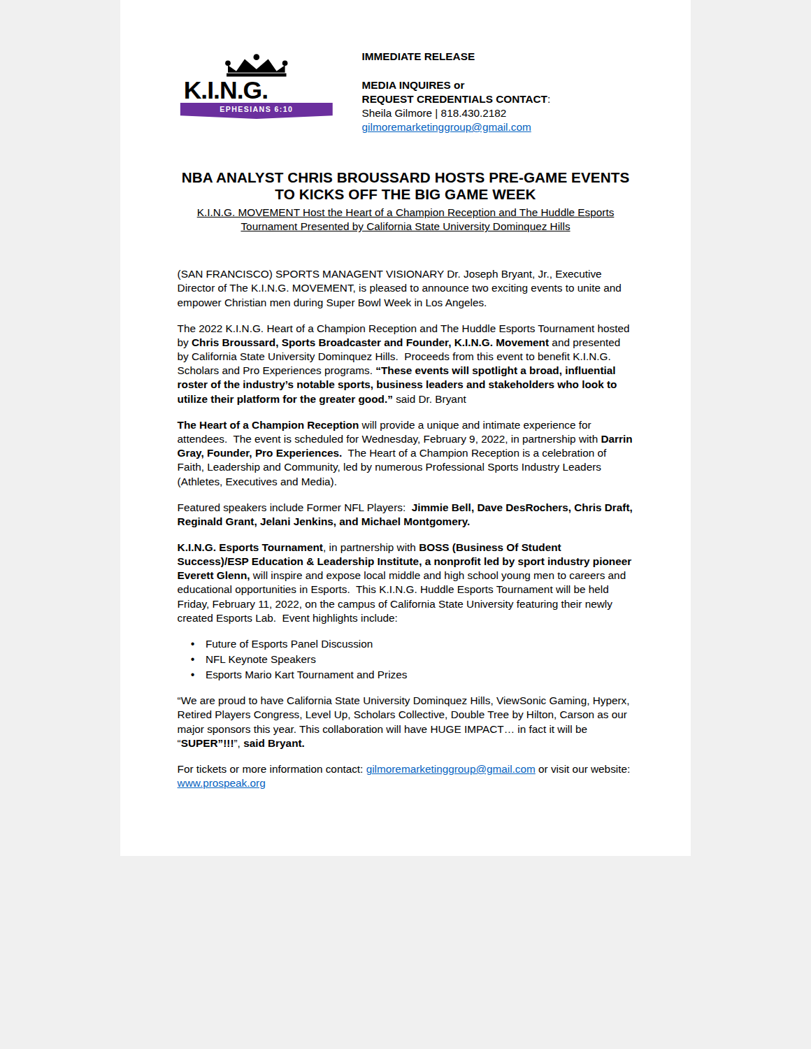K.I.N.G. EPHESIANS 6:10
IMMEDIATE RELEASE
MEDIA INQUIRES or
REQUEST CREDENTIALS CONTACT:
Sheila Gilmore | 818.430.2182
gilmoremarketinggroup@gmail.com
NBA ANALYST CHRIS BROUSSARD HOSTS PRE-GAME EVENTS
TO KICKS OFF THE BIG GAME WEEK
K.I.N.G. MOVEMENT Host the Heart of a Champion Reception and The Huddle Esports Tournament Presented by California State University Dominquez Hills
(SAN FRANCISCO) SPORTS MANAGENT VISIONARY Dr. Joseph Bryant, Jr., Executive Director of The K.I.N.G. MOVEMENT, is pleased to announce two exciting events to unite and empower Christian men during Super Bowl Week in Los Angeles.
The 2022 K.I.N.G. Heart of a Champion Reception and The Huddle Esports Tournament hosted by Chris Broussard, Sports Broadcaster and Founder, K.I.N.G. Movement and presented by California State University Dominquez Hills. Proceeds from this event to benefit K.I.N.G. Scholars and Pro Experiences programs. “These events will spotlight a broad, influential roster of the industry’s notable sports, business leaders and stakeholders who look to utilize their platform for the greater good.” said Dr. Bryant
The Heart of a Champion Reception will provide a unique and intimate experience for attendees. The event is scheduled for Wednesday, February 9, 2022, in partnership with Darrin Gray, Founder, Pro Experiences. The Heart of a Champion Reception is a celebration of Faith, Leadership and Community, led by numerous Professional Sports Industry Leaders (Athletes, Executives and Media).
Featured speakers include Former NFL Players: Jimmie Bell, Dave DesRochers, Chris Draft, Reginald Grant, Jelani Jenkins, and Michael Montgomery.
K.I.N.G. Esports Tournament, in partnership with BOSS (Business Of Student Success)/ESP Education & Leadership Institute, a nonprofit led by sport industry pioneer Everett Glenn, will inspire and expose local middle and high school young men to careers and educational opportunities in Esports. This K.I.N.G. Huddle Esports Tournament will be held Friday, February 11, 2022, on the campus of California State University featuring their newly created Esports Lab. Event highlights include:
Future of Esports Panel Discussion
NFL Keynote Speakers
Esports Mario Kart Tournament and Prizes
“We are proud to have California State University Dominquez Hills, ViewSonic Gaming, Hyperx, Retired Players Congress, Level Up, Scholars Collective, Double Tree by Hilton, Carson as our major sponsors this year. This collaboration will have HUGE IMPACT… in fact it will be “SUPER”!!!”, said Bryant.
For tickets or more information contact: gilmoremarketinggroup@gmail.com or visit our website: www.prospeak.org